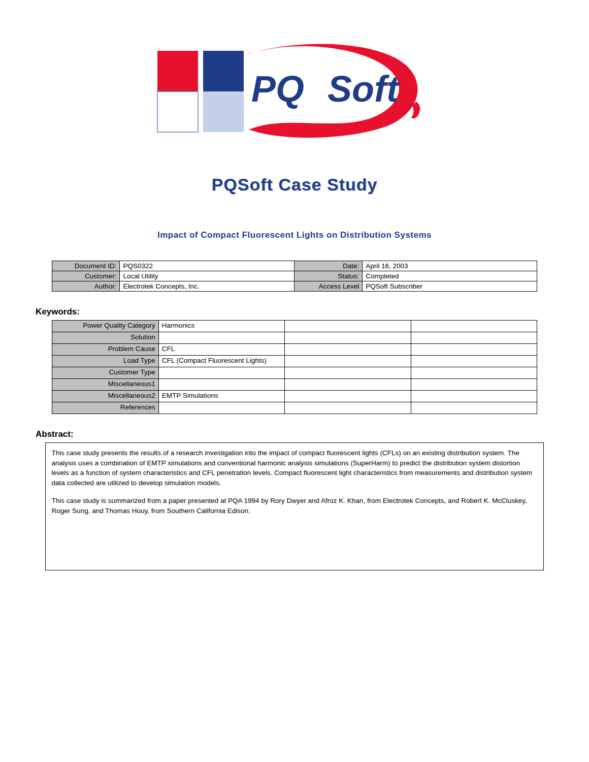PQ Soft
PQSoft Case Study
Impact of Compact Fluorescent Lights on Distribution Systems
| Document ID: | PQS0322 | Date: | April 16, 2003 |
| Customer: | Local Utility | Status: | Completed |
| Author: | Electrotek Concepts, Inc. | Access Level | PQSoft Subscriber |
Keywords:
| Power Quality Category | Harmonics | | |
| Solution | | | |
| Problem Cause | CFL | | |
| Load Type | CFL (Compact Fluorescent Lights) | | |
| Customer Type | | | |
| Miscellaneous1 | | | |
| Miscellaneous2 | EMTP Simulations | | |
| References | | | |
Abstract:
This case study presents the results of a research investigation into the impact of compact fluorescent lights (CFLs) on an existing distribution system. The analysis uses a combination of EMTP simulations and conventional harmonic analysis simulations (SuperHarm) to predict the distribution system distortion levels as a function of system characteristics and CFL penetration levels. Compact fluorescent light characteristics from measurements and distribution system data collected are utilized to develop simulation models.
This case study is summarized from a paper presented at PQA 1994 by Rory Dwyer and Afroz K. Khan, from Electrotek Concepts, and Robert K. McCluskey, Roger Sung, and Thomas Houy, from Southern California Edison.